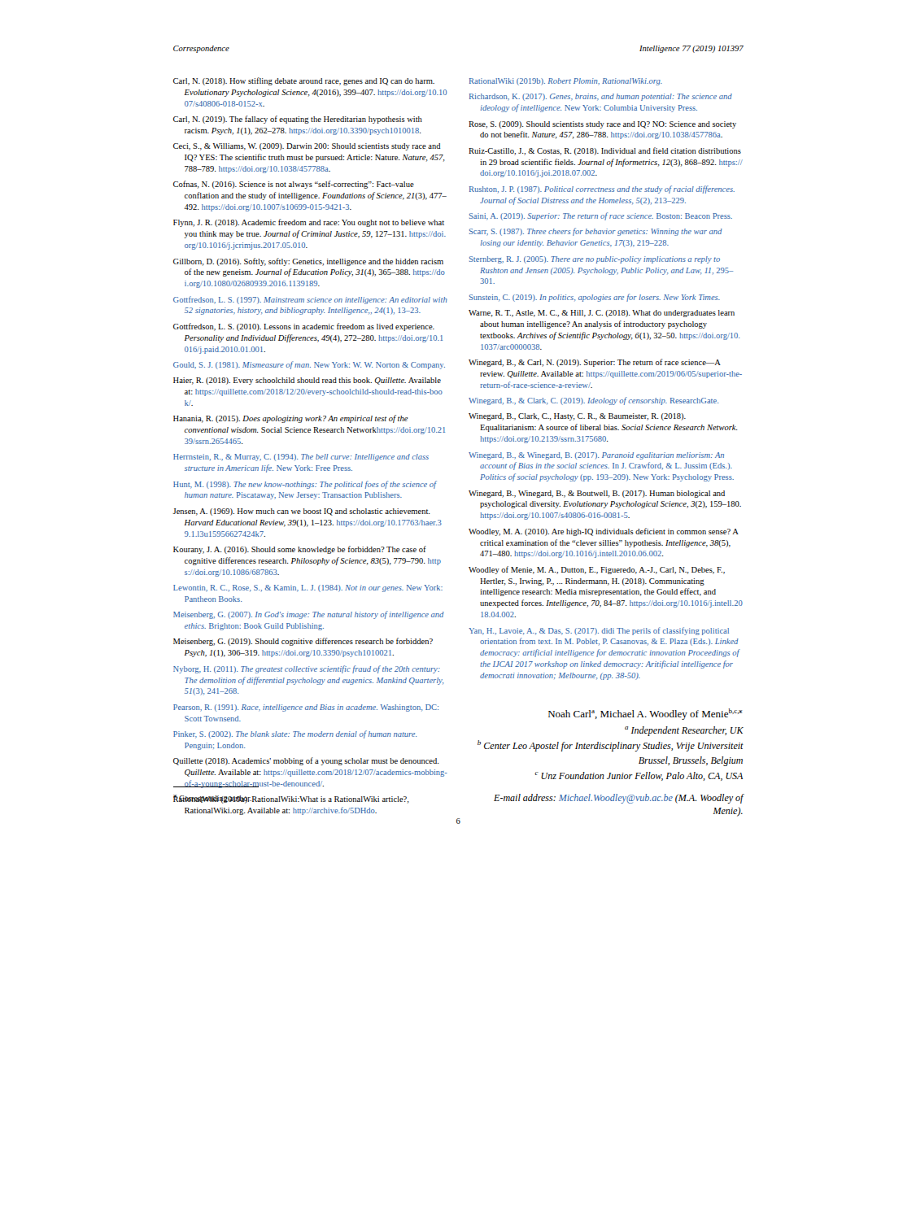Correspondence Intelligence 77 (2019) 101397
Carl, N. (2018). How stifling debate around race, genes and IQ can do harm. Evolutionary Psychological Science, 4(2016), 399–407. https://doi.org/10.1007/s40806-018-0152-x.
Carl, N. (2019). The fallacy of equating the Hereditarian hypothesis with racism. Psych, 1(1), 262–278. https://doi.org/10.3390/psych1010018.
Ceci, S., & Williams, W. (2009). Darwin 200: Should scientists study race and IQ? YES: The scientific truth must be pursued: Article: Nature. Nature, 457, 788–789. https://doi.org/10.1038/457788a.
Cofnas, N. (2016). Science is not always “self-correcting”: Fact–value conflation and the study of intelligence. Foundations of Science, 21(3), 477–492. https://doi.org/10.1007/s10699-015-9421-3.
Flynn, J. R. (2018). Academic freedom and race: You ought not to believe what you think may be true. Journal of Criminal Justice, 59, 127–131. https://doi.org/10.1016/j.jcrimjus.2017.05.010.
Gillborn, D. (2016). Softly, softly: Genetics, intelligence and the hidden racism of the new geneism. Journal of Education Policy, 31(4), 365–388. https://doi.org/10.1080/02680939.2016.1139189.
Gottfredson, L. S. (1997). Mainstream science on intelligence: An editorial with 52 signatories, history, and bibliography. Intelligence,, 24(1), 13–23.
Gottfredson, L. S. (2010). Lessons in academic freedom as lived experience. Personality and Individual Differences, 49(4), 272–280. https://doi.org/10.1016/j.paid.2010.01.001.
Gould, S. J. (1981). Mismeasure of man. New York: W. W. Norton & Company.
Haier, R. (2018). Every schoolchild should read this book. Quillette. Available at: https://quillette.com/2018/12/20/every-schoolchild-should-read-this-book/.
Hanania, R. (2015). Does apologizing work? An empirical test of the conventional wisdom. Social Science Research Networkhttps://doi.org/10.2139/ssrn.2654465.
Herrnstein, R., & Murray, C. (1994). The bell curve: Intelligence and class structure in American life. New York: Free Press.
Hunt, M. (1998). The new know-nothings: The political foes of the science of human nature. Piscataway, New Jersey: Transaction Publishers.
Jensen, A. (1969). How much can we boost IQ and scholastic achievement. Harvard Educational Review, 39(1), 1–123. https://doi.org/10.17763/haer.39.1.l3u15956627424k7.
Kourany, J. A. (2016). Should some knowledge be forbidden? The case of cognitive differences research. Philosophy of Science, 83(5), 779–790. https://doi.org/10.1086/687863.
Lewontin, R. C., Rose, S., & Kamin, L. J. (1984). Not in our genes. New York: Pantheon Books.
Meisenberg, G. (2007). In God's image: The natural history of intelligence and ethics. Brighton: Book Guild Publishing.
Meisenberg, G. (2019). Should cognitive differences research be forbidden? Psych, 1(1), 306–319. https://doi.org/10.3390/psych1010021.
Nyborg, H. (2011). The greatest collective scientific fraud of the 20th century: The demolition of differential psychology and eugenics. Mankind Quarterly, 51(3), 241–268.
Pearson, R. (1991). Race, intelligence and Bias in academe. Washington, DC: Scott Townsend.
Pinker, S. (2002). The blank slate: The modern denial of human nature. Penguin; London.
Quillette (2018). Academics' mobbing of a young scholar must be denounced. Quillette. Available at: https://quillette.com/2018/12/07/academics-mobbing-of-a-young-scholar-must-be-denounced/.
RationalWiki (2019a). RationalWiki:What is a RationalWiki article?, RationalWiki.org. Available at: http://archive.fo/5DHdo.
RationalWiki (2019b). Robert Plomin, RationalWiki.org.
Richardson, K. (2017). Genes, brains, and human potential: The science and ideology of intelligence. New York: Columbia University Press.
Rose, S. (2009). Should scientists study race and IQ? NO: Science and society do not benefit. Nature, 457, 286–788. https://doi.org/10.1038/457786a.
Ruiz-Castillo, J., & Costas, R. (2018). Individual and field citation distributions in 29 broad scientific fields. Journal of Informetrics, 12(3), 868–892. https://doi.org/10.1016/j.joi.2018.07.002.
Rushton, J. P. (1987). Political correctness and the study of racial differences. Journal of Social Distress and the Homeless, 5(2), 213–229.
Saini, A. (2019). Superior: The return of race science. Boston: Beacon Press.
Scarr, S. (1987). Three cheers for behavior genetics: Winning the war and losing our identity. Behavior Genetics, 17(3), 219–228.
Sternberg, R. J. (2005). There are no public-policy implications a reply to Rushton and Jensen (2005). Psychology, Public Policy, and Law, 11, 295–301.
Sunstein, C. (2019). In politics, apologies are for losers. New York Times.
Warne, R. T., Astle, M. C., & Hill, J. C. (2018). What do undergraduates learn about human intelligence? An analysis of introductory psychology textbooks. Archives of Scientific Psychology, 6(1), 32–50. https://doi.org/10.1037/arc0000038.
Winegard, B., & Carl, N. (2019). Superior: The return of race science—A review. Quillette. Available at: https://quillette.com/2019/06/05/superior-the-return-of-race-science-a-review/.
Winegard, B., & Clark, C. (2019). Ideology of censorship. ResearchGate.
Winegard, B., Clark, C., Hasty, C. R., & Baumeister, R. (2018). Equalitarianism: A source of liberal bias. Social Science Research Network. https://doi.org/10.2139/ssrn.3175680.
Winegard, B., & Winegard, B. (2017). Paranoid egalitarian meliorism: An account of Bias in the social sciences. In J. Crawford, & L. Jussim (Eds.). Politics of social psychology (pp. 193–209). New York: Psychology Press.
Winegard, B., Winegard, B., & Boutwell, B. (2017). Human biological and psychological diversity. Evolutionary Psychological Science, 3(2), 159–180. https://doi.org/10.1007/s40806-016-0081-5.
Woodley, M. A. (2010). Are high-IQ individuals deficient in common sense? A critical examination of the “clever sillies” hypothesis. Intelligence, 38(5), 471–480. https://doi.org/10.1016/j.intell.2010.06.002.
Woodley of Menie, M. A., Dutton, E., Figueredo, A.-J., Carl, N., Debes, F., Hertler, S., Irwing, P., ... Rindermann, H. (2018). Communicating intelligence research: Media misrepresentation, the Gould effect, and unexpected forces. Intelligence, 70, 84–87. https://doi.org/10.1016/j.intell.2018.04.002.
Yan, H., Lavoie, A., & Das, S. (2017). didi The perils of classifying political orientation from text. In M. Poblet, P. Casanovas, & E. Plaza (Eds.). Linked democracy: artificial intelligence for democratic innovation Proceedings of the IJCAI 2017 workshop on linked democracy: Aritificial intelligence for democrati innovation; Melbourne, (pp. 38-50).
Noah Carla, Michael A. Woodley of Menieb,c,⁎
a Independent Researcher, UK
b Center Leo Apostel for Interdisciplinary Studies, Vrije Universiteit Brussel, Brussels, Belgium
c Unz Foundation Junior Fellow, Palo Alto, CA, USA
E-mail address: Michael.Woodley@vub.ac.be (M.A. Woodley of Menie).
⁎ Corresponding author.
6